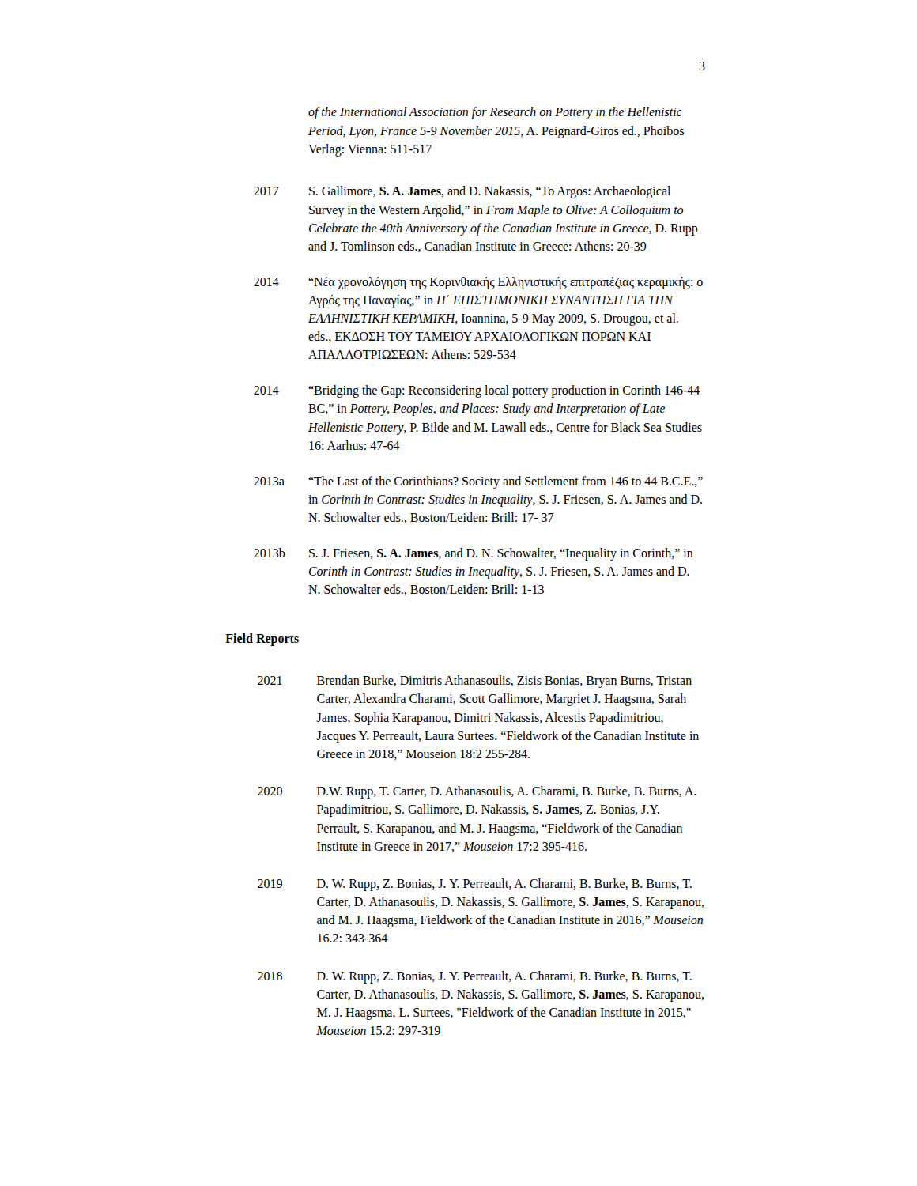3
of the International Association for Research on Pottery in the Hellenistic Period, Lyon, France 5-9 November 2015, A. Peignard-Giros ed., Phoibos Verlag: Vienna: 511-517
2017
S. Gallimore, S. A. James, and D. Nakassis, “To Argos: Archaeological Survey in the Western Argolid,” in From Maple to Olive: A Colloquium to Celebrate the 40th Anniversary of the Canadian Institute in Greece, D. Rupp and J. Tomlinson eds., Canadian Institute in Greece: Athens: 20-39
2014
“Νέα χρονολόγηση της Κορινθιακής Ελληνιστικής επιτραπέζιας κεραμικής: ο Αγρός της Παναγίας,” in Η΄ ΕΠΙΣΤΗΜΟΝΙΚΗ ΣΥΝΑΝΤΗΣΗ ΓΙΑ ΤΗΝ ΕΛΛΗΝΙΣΤΙΚΗ ΚΕΡΑΜΙΚΗ, Ioannina, 5-9 May 2009, S. Drougou, et al. eds., ΕΚΔΟΣΗ ΤΟΥ ΤΑΜΕΙΟΥ ΑΡΧΑΙΟΛΟΓΙΚΩΝ ΠΟΡΩΝ ΚΑΙ ΑΠΑΛΛΟΤΡΙΩΣΕΩΝ: Athens: 529-534
2014
“Bridging the Gap: Reconsidering local pottery production in Corinth 146-44 BC,” in Pottery, Peoples, and Places: Study and Interpretation of Late Hellenistic Pottery, P. Bilde and M. Lawall eds., Centre for Black Sea Studies 16: Aarhus: 47-64
2013a
“The Last of the Corinthians? Society and Settlement from 146 to 44 B.C.E.,” in Corinth in Contrast: Studies in Inequality, S. J. Friesen, S. A. James and D. N. Schowalter eds., Boston/Leiden: Brill: 17- 37
2013b
S. J. Friesen, S. A. James, and D. N. Schowalter, “Inequality in Corinth,” in Corinth in Contrast: Studies in Inequality, S. J. Friesen, S. A. James and D. N. Schowalter eds., Boston/Leiden: Brill: 1-13
Field Reports
2021
Brendan Burke, Dimitris Athanasoulis, Zisis Bonias, Bryan Burns, Tristan Carter, Alexandra Charami, Scott Gallimore, Margriet J. Haagsma, Sarah James, Sophia Karapanou, Dimitri Nakassis, Alcestis Papadimitriou, Jacques Y. Perreault, Laura Surtees. “Fieldwork of the Canadian Institute in Greece in 2018,” Mouseion 18:2 255-284.
2020
D.W. Rupp, T. Carter, D. Athanasoulis, A. Charami, B. Burke, B. Burns, A. Papadimitriou, S. Gallimore, D. Nakassis, S. James, Z. Bonias, J.Y. Perrault, S. Karapanou, and M. J. Haagsma, “Fieldwork of the Canadian Institute in Greece in 2017,” Mouseion 17:2 395-416.
2019
D. W. Rupp, Z. Bonias, J. Y. Perreault, A. Charami, B. Burke, B. Burns, T. Carter, D. Athanasoulis, D. Nakassis, S. Gallimore, S. James, S. Karapanou, and M. J. Haagsma, Fieldwork of the Canadian Institute in 2016,” Mouseion 16.2: 343-364
2018
D. W. Rupp, Z. Bonias, J. Y. Perreault, A. Charami, B. Burke, B. Burns, T. Carter, D. Athanasoulis, D. Nakassis, S. Gallimore, S. James, S. Karapanou, M. J. Haagsma, L. Surtees, "Fieldwork of the Canadian Institute in 2015," Mouseion 15.2: 297-319